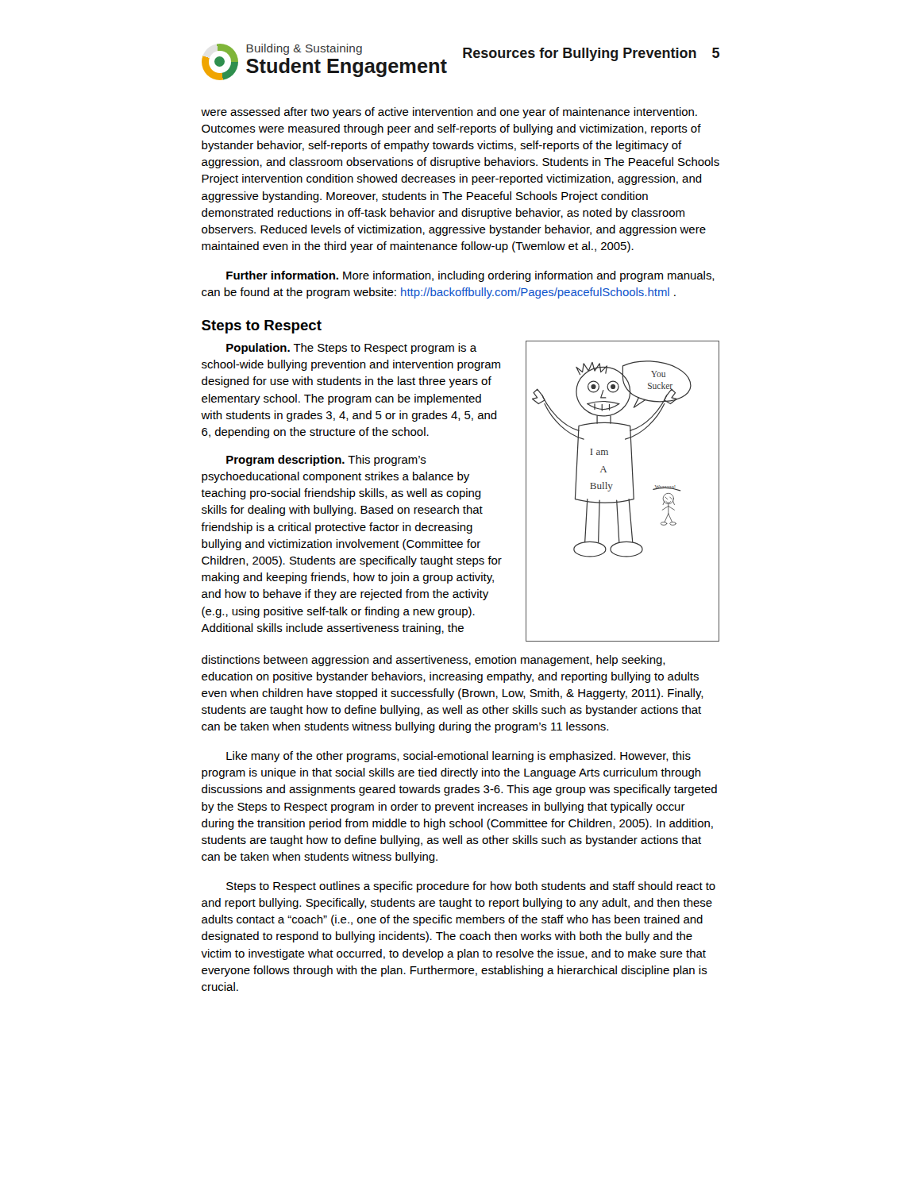Building & Sustaining
Student Engagement
Resources for Bullying Prevention 5
were assessed after two years of active intervention and one year of maintenance intervention. Outcomes were measured through peer and self-reports of bullying and victimization, reports of bystander behavior, self-reports of empathy towards victims, self-reports of the legitimacy of aggression, and classroom observations of disruptive behaviors. Students in The Peaceful Schools Project intervention condition showed decreases in peer-reported victimization, aggression, and aggressive bystanding. Moreover, students in The Peaceful Schools Project condition demonstrated reductions in off-task behavior and disruptive behavior, as noted by classroom observers. Reduced levels of victimization, aggressive bystander behavior, and aggression were maintained even in the third year of maintenance follow-up (Twemlow et al., 2005).
Further information. More information, including ordering information and program manuals, can be found at the program website: http://backoffbully.com/Pages/peacefulSchools.html .
Steps to Respect
You Sucker I am A Bully Waaaaaa!
Population. The Steps to Respect program is a school-wide bullying prevention and intervention program designed for use with students in the last three years of elementary school. The program can be implemented with students in grades 3, 4, and 5 or in grades 4, 5, and 6, depending on the structure of the school.
Program description. This program’s psychoeducational component strikes a balance by teaching pro-social friendship skills, as well as coping skills for dealing with bullying. Based on research that friendship is a critical protective factor in decreasing bullying and victimization involvement (Committee for Children, 2005). Students are specifically taught steps for making and keeping friends, how to join a group activity, and how to behave if they are rejected from the activity (e.g., using positive self-talk or finding a new group). Additional skills include assertiveness training, the
distinctions between aggression and assertiveness, emotion management, help seeking, education on positive bystander behaviors, increasing empathy, and reporting bullying to adults even when children have stopped it successfully (Brown, Low, Smith, & Haggerty, 2011). Finally, students are taught how to define bullying, as well as other skills such as bystander actions that can be taken when students witness bullying during the program’s 11 lessons.
Like many of the other programs, social-emotional learning is emphasized. However, this program is unique in that social skills are tied directly into the Language Arts curriculum through discussions and assignments geared towards grades 3-6. This age group was specifically targeted by the Steps to Respect program in order to prevent increases in bullying that typically occur during the transition period from middle to high school (Committee for Children, 2005). In addition, students are taught how to define bullying, as well as other skills such as bystander actions that can be taken when students witness bullying.
Steps to Respect outlines a specific procedure for how both students and staff should react to and report bullying. Specifically, students are taught to report bullying to any adult, and then these adults contact a “coach” (i.e., one of the specific members of the staff who has been trained and designated to respond to bullying incidents). The coach then works with both the bully and the victim to investigate what occurred, to develop a plan to resolve the issue, and to make sure that everyone follows through with the plan. Furthermore, establishing a hierarchical discipline plan is crucial.